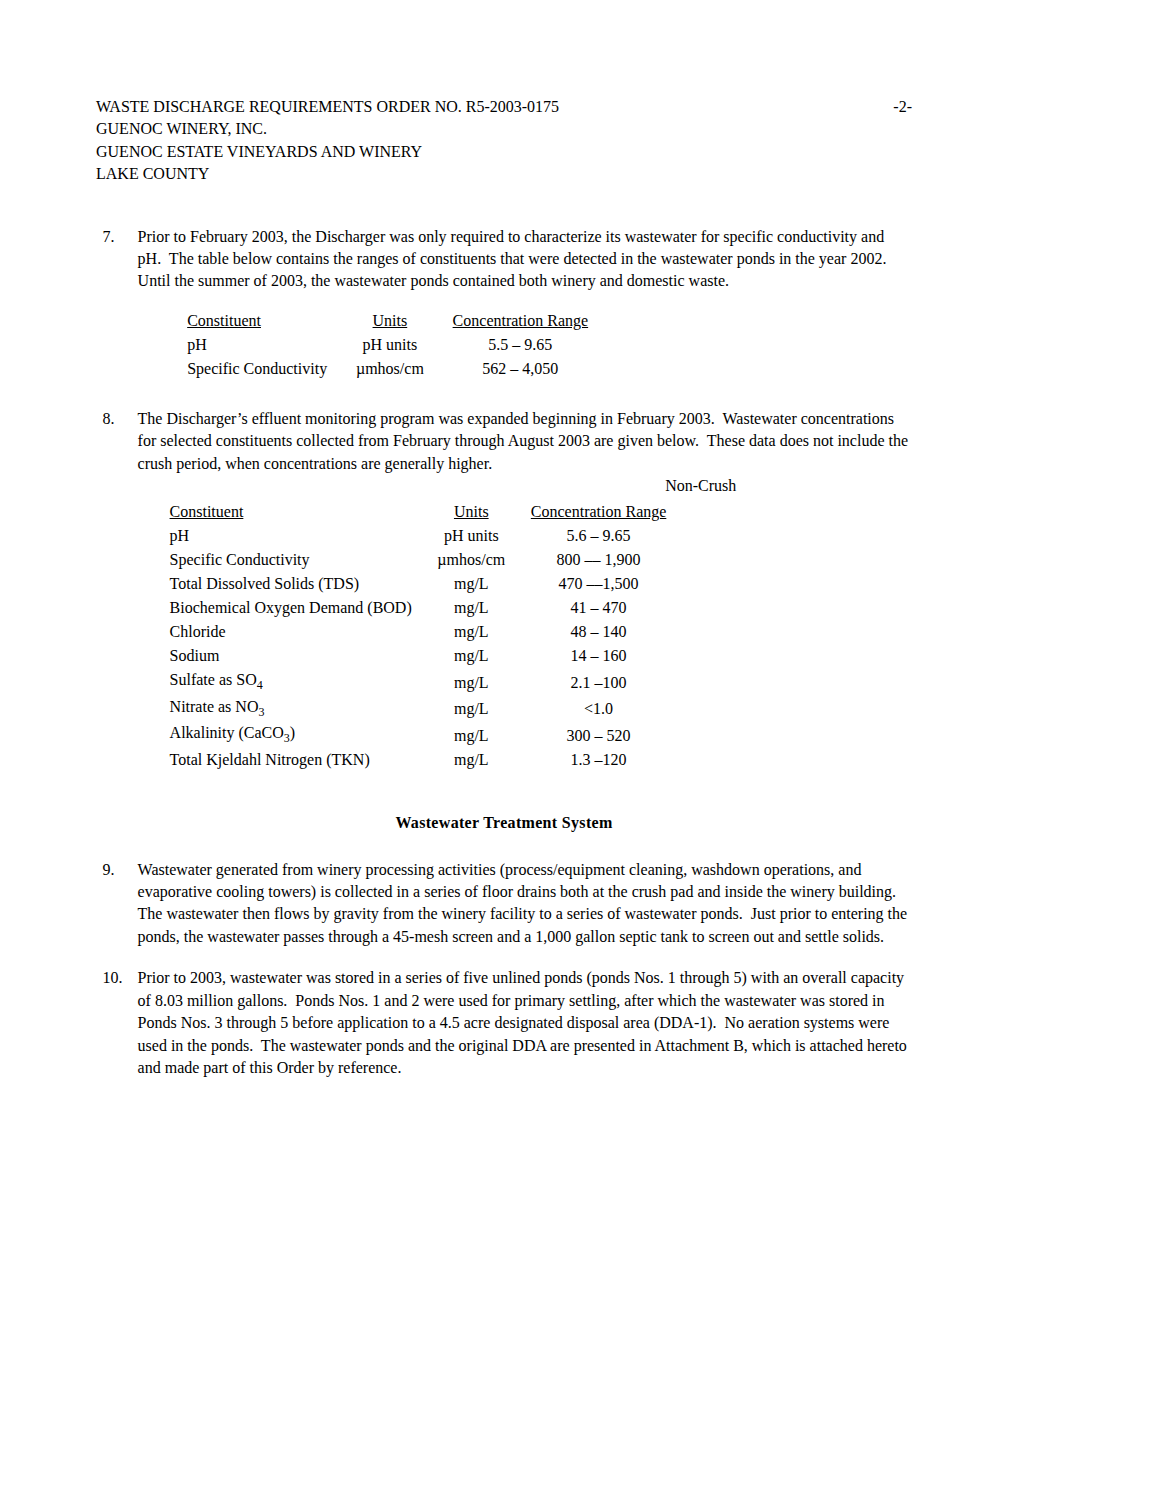Waste Discharge Requirements Order No. R5-2003-0175 -2-
Guenoc Winery, Inc.
Guenoc Estate Vineyards and Winery
Lake County
7. Prior to February 2003, the Discharger was only required to characterize its wastewater for specific conductivity and pH. The table below contains the ranges of constituents that were detected in the wastewater ponds in the year 2002. Until the summer of 2003, the wastewater ponds contained both winery and domestic waste.
| Constituent | Units | Concentration Range |
| --- | --- | --- |
| pH | pH units | 5.5 – 9.65 |
| Specific Conductivity | µmhos/cm | 562 – 4,050 |
8. The Discharger’s effluent monitoring program was expanded beginning in February 2003. Wastewater concentrations for selected constituents collected from February through August 2003 are given below. These data does not include the crush period, when concentrations are generally higher.
Non-Crush
| Constituent | Units | Concentration Range |
| --- | --- | --- |
| pH | pH units | 5.6 – 9.65 |
| Specific Conductivity | µmhos/cm | 800 –– 1,900 |
| Total Dissolved Solids (TDS) | mg/L | 470 ––1,500 |
| Biochemical Oxygen Demand (BOD) | mg/L | 41 – 470 |
| Chloride | mg/L | 48 – 140 |
| Sodium | mg/L | 14 – 160 |
| Sulfate as SO 4 | mg/L | 2.1 –100 |
| Nitrate as NO 3 | mg/L | <1.0 |
| Alkalinity (CaCO 3 ) | mg/L | 300 – 520 |
| Total Kjeldahl Nitrogen (TKN) | mg/L | 1.3 –120 |
Wastewater Treatment System
9. Wastewater generated from winery processing activities (process/equipment cleaning, washdown operations, and evaporative cooling towers) is collected in a series of floor drains both at the crush pad and inside the winery building. The wastewater then flows by gravity from the winery facility to a series of wastewater ponds. Just prior to entering the ponds, the wastewater passes through a 45-mesh screen and a 1,000 gallon septic tank to screen out and settle solids.
10. Prior to 2003, wastewater was stored in a series of five unlined ponds (ponds Nos. 1 through 5) with an overall capacity of 8.03 million gallons. Ponds Nos. 1 and 2 were used for primary settling, after which the wastewater was stored in Ponds Nos. 3 through 5 before application to a 4.5 acre designated disposal area (DDA-1). No aeration systems were used in the ponds. The wastewater ponds and the original DDA are presented in Attachment B, which is attached hereto and made part of this Order by reference.